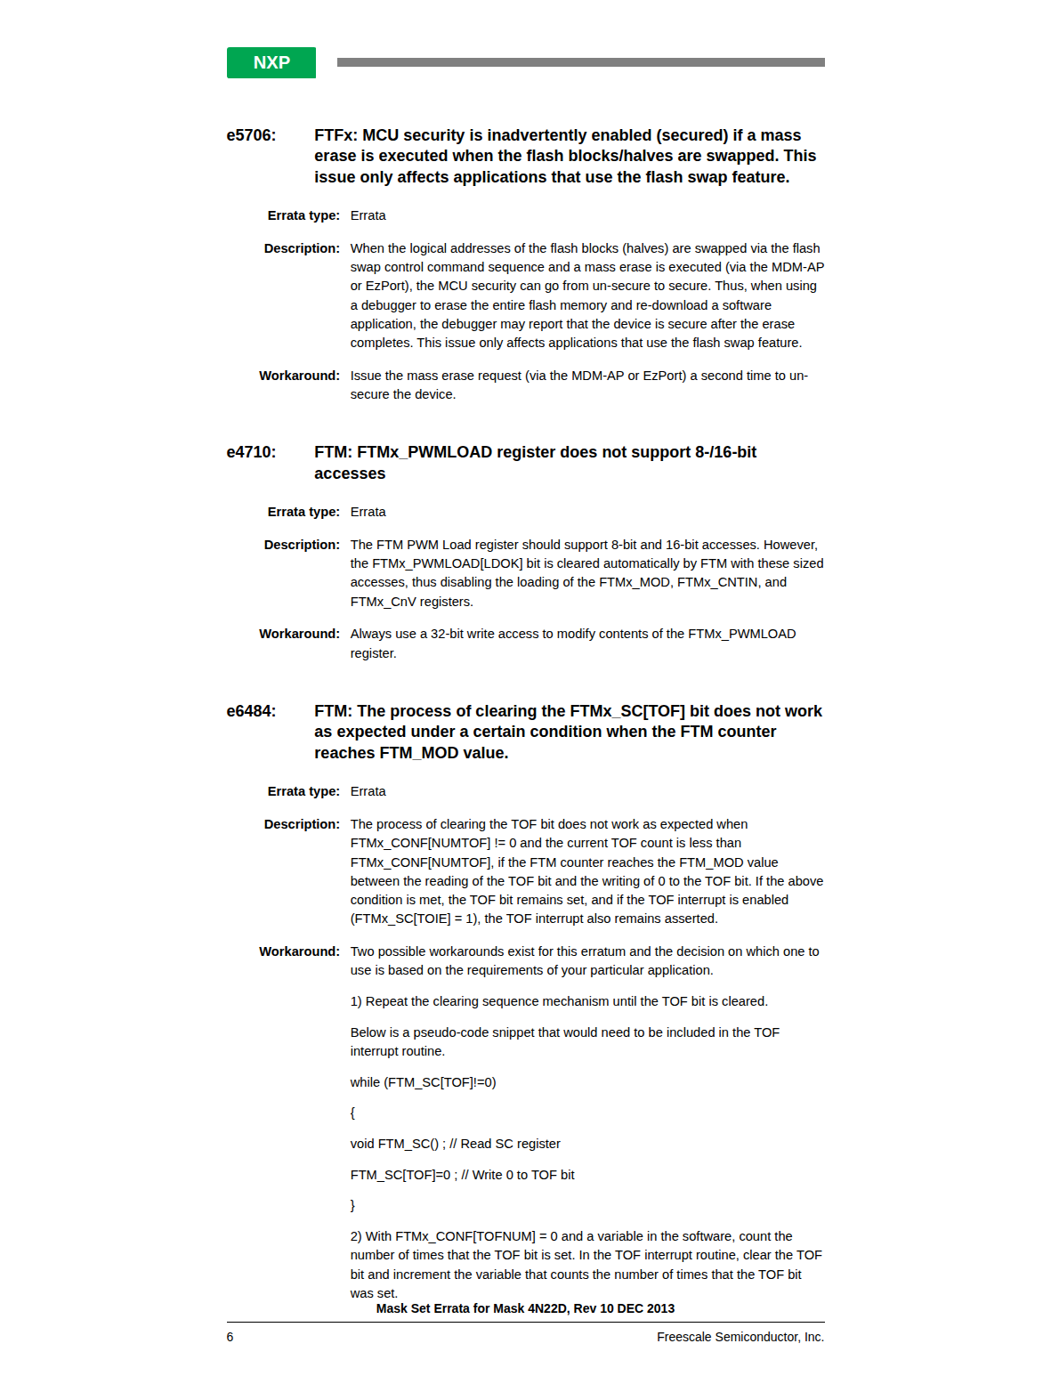NXP
e5706:
FTFx: MCU security is inadvertently enabled (secured) if a mass erase is executed when the flash blocks/halves are swapped. This issue only affects applications that use the flash swap feature.
Errata type:
Errata
Description:
When the logical addresses of the flash blocks (halves) are swapped via the flash swap control command sequence and a mass erase is executed (via the MDM-AP or EzPort), the MCU security can go from un-secure to secure. Thus, when using a debugger to erase the entire flash memory and re-download a software application, the debugger may report that the device is secure after the erase completes. This issue only affects applications that use the flash swap feature.
Workaround:
Issue the mass erase request (via the MDM-AP or EzPort) a second time to un-secure the device.
e4710:
FTM: FTMx_PWMLOAD register does not support 8-/16-bit accesses
Errata type:
Errata
Description:
The FTM PWM Load register should support 8-bit and 16-bit accesses. However, the FTMx_PWMLOAD[LDOK] bit is cleared automatically by FTM with these sized accesses, thus disabling the loading of the FTMx_MOD, FTMx_CNTIN, and FTMx_CnV registers.
Workaround:
Always use a 32-bit write access to modify contents of the FTMx_PWMLOAD register.
e6484:
FTM: The process of clearing the FTMx_SC[TOF] bit does not work as expected under a certain condition when the FTM counter reaches FTM_MOD value.
Errata type:
Errata
Description:
The process of clearing the TOF bit does not work as expected when FTMx_CONF[NUMTOF] != 0 and the current TOF count is less than FTMx_CONF[NUMTOF], if the FTM counter reaches the FTM_MOD value between the reading of the TOF bit and the writing of 0 to the TOF bit. If the above condition is met, the TOF bit remains set, and if the TOF interrupt is enabled (FTMx_SC[TOIE] = 1), the TOF interrupt also remains asserted.
Workaround:
Two possible workarounds exist for this erratum and the decision on which one to use is based on the requirements of your particular application.
1) Repeat the clearing sequence mechanism until the TOF bit is cleared.
Below is a pseudo-code snippet that would need to be included in the TOF interrupt routine.
while (FTM_SC[TOF]!=0)
{
void FTM_SC() ; // Read SC register
FTM_SC[TOF]=0 ; // Write 0 to TOF bit
}
2) With FTMx_CONF[TOFNUM] = 0 and a variable in the software, count the number of times that the TOF bit is set. In the TOF interrupt routine, clear the TOF bit and increment the variable that counts the number of times that the TOF bit was set.
Mask Set Errata for Mask 4N22D, Rev 10 DEC 2013
6 Freescale Semiconductor, Inc.